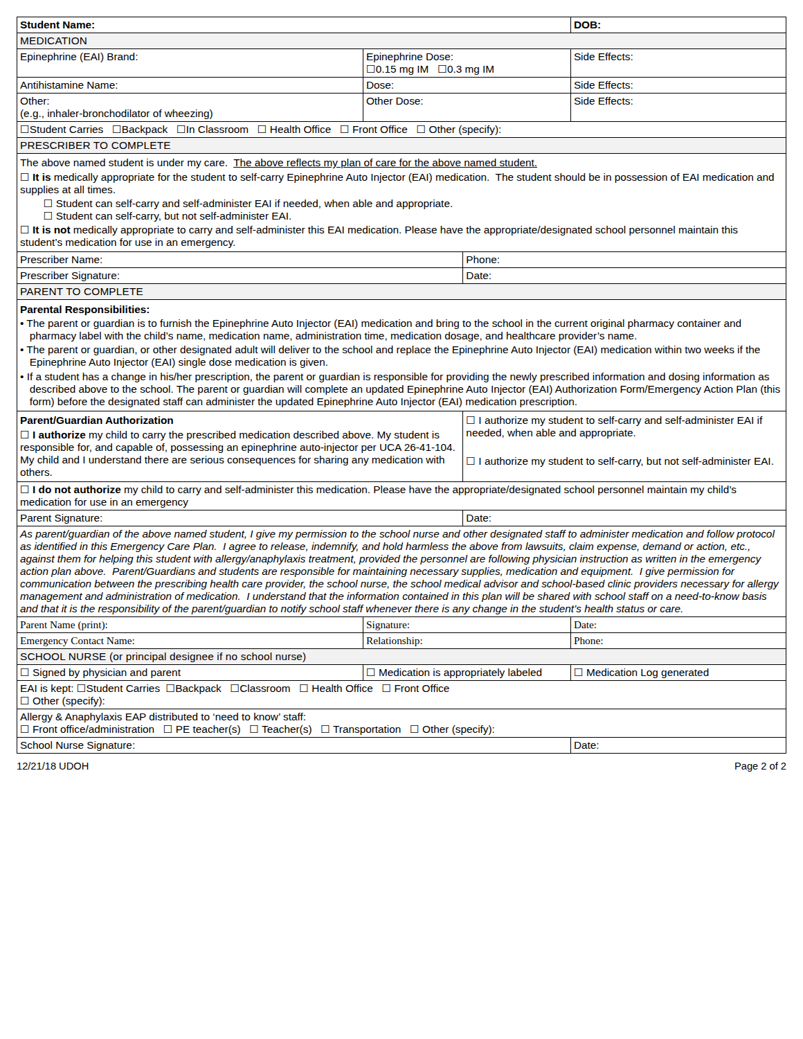| Student Name: | DOB: |
| MEDICATION |
| Epinephrine (EAI) Brand: | Epinephrine Dose: ☐ 0.15 mg IM ☐ 0.3 mg IM | Side Effects: |
| Antihistamine Name: | Dose: | Side Effects: |
| Other: (e.g., inhaler-bronchodilator of wheezing) | Other Dose: | Side Effects: |
| ☐ Student Carries ☐ Backpack ☐ In Classroom ☐ Health Office ☐ Front Office ☐ Other (specify): |
| PRESCRIBER TO COMPLETE |
| The above named student is under my care. The above reflects my plan of care for the above named student. ☐ It is medically appropriate for the student to self-carry Epinephrine Auto Injector (EAI) medication. The student should be in possession of EAI medication and supplies at all times. ☐ Student can self-carry and self-administer EAI if needed, when able and appropriate. ☐ Student can self-carry, but not self-administer EAI. ☐ It is not medically appropriate to carry and self-administer this EAI medication. Please have the appropriate/designated school personnel maintain this student’s medication for use in an emergency. |
| Prescriber Name: | Phone: |
| Prescriber Signature: | Date: |
| PARENT TO COMPLETE |
| Parental Responsibilities: • The parent or guardian is to furnish the Epinephrine Auto Injector (EAI) medication and bring to the school in the current original pharmacy container and pharmacy label with the child’s name, medication name, administration time, medication dosage, and healthcare provider’s name. • The parent or guardian, or other designated adult will deliver to the school and replace the Epinephrine Auto Injector (EAI) medication within two weeks if the Epinephrine Auto Injector (EAI) single dose medication is given. • If a student has a change in his/her prescription, the parent or guardian is responsible for providing the newly prescribed information and dosing information as described above to the school. The parent or guardian will complete an updated Epinephrine Auto Injector (EAI) Authorization Form/Emergency Action Plan (this form) before the designated staff can administer the updated Epinephrine Auto Injector (EAI) medication prescription. |
| Parent/Guardian Authorization ☐ I authorize my child to carry the prescribed medication described above. My student is responsible for, and capable of, possessing an epinephrine auto-injector per UCA 26-41-104. My child and I understand there are serious consequences for sharing any medication with others. | ☐ I authorize my student to self-carry and self-administer EAI if needed, when able and appropriate. ☐ I authorize my student to self-carry, but not self-administer EAI. |
| ☐ I do not authorize my child to carry and self-administer this medication. Please have the appropriate/designated school personnel maintain my child’s medication for use in an emergency |
| Parent Signature: | Date: |
| As parent/guardian of the above named student, I give my permission to the school nurse and other designated staff to administer medication and follow protocol as identified in this Emergency Care Plan. I agree to release, indemnify, and hold harmless the above from lawsuits, claim expense, demand or action, etc., against them for helping this student with allergy/anaphylaxis treatment, provided the personnel are following physician instruction as written in the emergency action plan above. Parent/Guardians and students are responsible for maintaining necessary supplies, medication and equipment. I give permission for communication between the prescribing health care provider, the school nurse, the school medical advisor and school-based clinic providers necessary for allergy management and administration of medication. I understand that the information contained in this plan will be shared with school staff on a need-to-know basis and that it is the responsibility of the parent/guardian to notify school staff whenever there is any change in the student’s health status or care. |
| Parent Name (print): | Signature: | Date: |
| Emergency Contact Name: | Relationship: | Phone: |
| SCHOOL NURSE (or principal designee if no school nurse) |
| ☐ Signed by physician and parent | ☐ Medication is appropriately labeled | ☐ Medication Log generated |
| EAI is kept: ☐ Student Carries ☐ Backpack ☐ Classroom ☐ Health Office ☐ Front Office ☐ Other (specify): |
| Allergy & Anaphylaxis EAP distributed to ‘need to know’ staff: ☐ Front office/administration ☐ PE teacher(s) ☐ Teacher(s) ☐ Transportation ☐ Other (specify): |
| School Nurse Signature: | Date: |
12/21/18 UDOH Page 2 of 2